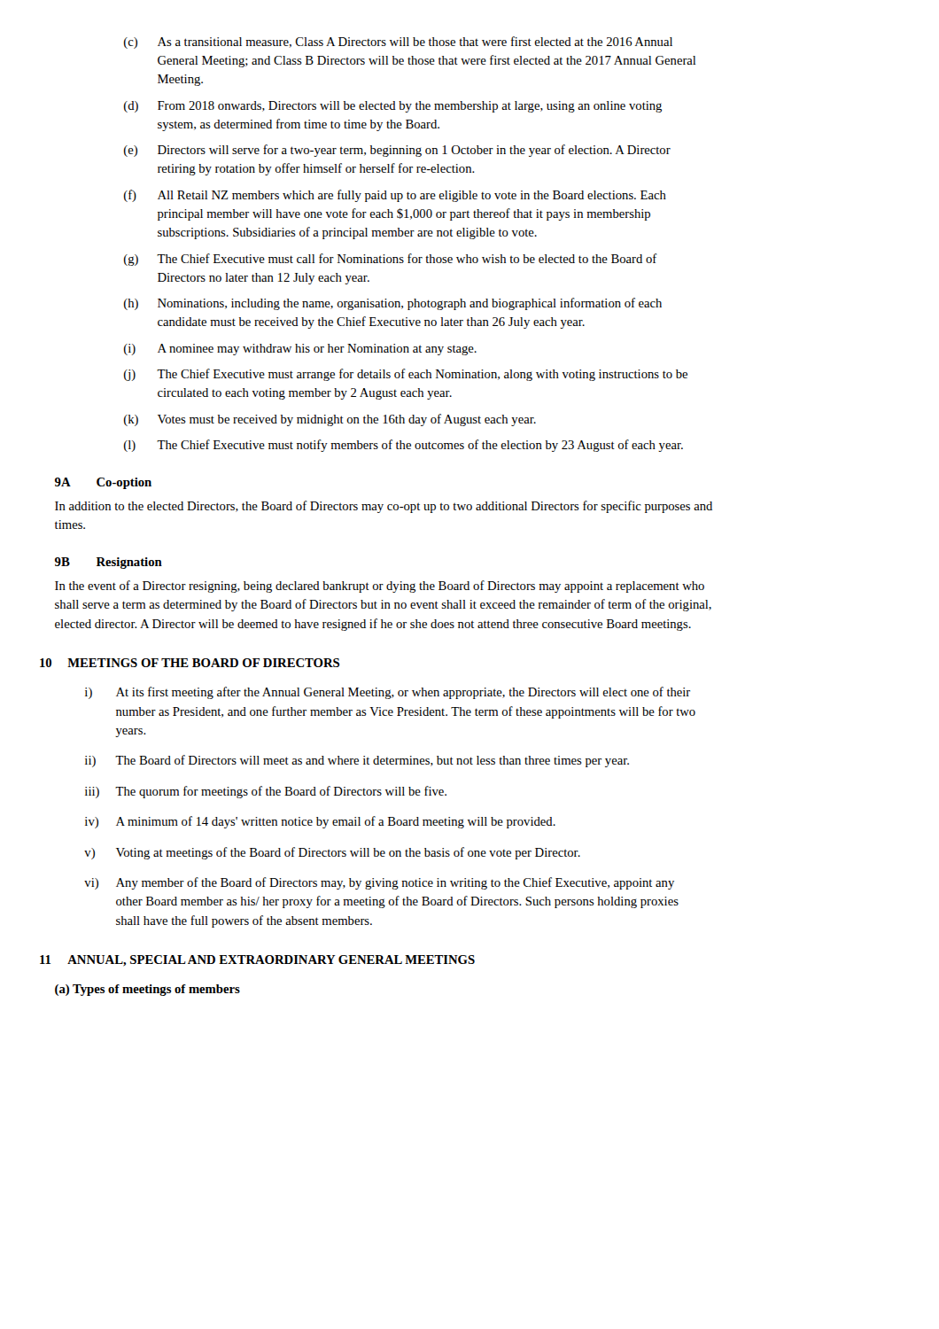(c) As a transitional measure, Class A Directors will be those that were first elected at the 2016 Annual General Meeting; and Class B Directors will be those that were first elected at the 2017 Annual General Meeting.
(d) From 2018 onwards, Directors will be elected by the membership at large, using an online voting system, as determined from time to time by the Board.
(e) Directors will serve for a two-year term, beginning on 1 October in the year of election. A Director retiring by rotation by offer himself or herself for re-election.
(f) All Retail NZ members which are fully paid up to are eligible to vote in the Board elections. Each principal member will have one vote for each $1,000 or part thereof that it pays in membership subscriptions. Subsidiaries of a principal member are not eligible to vote.
(g) The Chief Executive must call for Nominations for those who wish to be elected to the Board of Directors no later than 12 July each year.
(h) Nominations, including the name, organisation, photograph and biographical information of each candidate must be received by the Chief Executive no later than 26 July each year.
(i) A nominee may withdraw his or her Nomination at any stage.
(j) The Chief Executive must arrange for details of each Nomination, along with voting instructions to be circulated to each voting member by 2 August each year.
(k) Votes must be received by midnight on the 16th day of August each year.
(l) The Chief Executive must notify members of the outcomes of the election by 23 August of each year.
9ACo-option
In addition to the elected Directors, the Board of Directors may co-opt up to two additional Directors for specific purposes and times.
9BResignation
In the event of a Director resigning, being declared bankrupt or dying the Board of Directors may appoint a replacement who shall serve a term as determined by the Board of Directors but in no event shall it exceed the remainder of term of the original, elected director. A Director will be deemed to have resigned if he or she does not attend three consecutive Board meetings.
10 Meetings of the Board of Directors
i) At its first meeting after the Annual General Meeting, or when appropriate, the Directors will elect one of their number as President, and one further member as Vice President. The term of these appointments will be for two years.
ii) The Board of Directors will meet as and where it determines, but not less than three times per year.
iii) The quorum for meetings of the Board of Directors will be five.
iv) A minimum of 14 days' written notice by email of a Board meeting will be provided.
v) Voting at meetings of the Board of Directors will be on the basis of one vote per Director.
vi) Any member of the Board of Directors may, by giving notice in writing to the Chief Executive, appoint any other Board member as his/ her proxy for a meeting of the Board of Directors. Such persons holding proxies shall have the full powers of the absent members.
11 Annual, Special and Extraordinary General Meetings
(a) Types of meetings of members